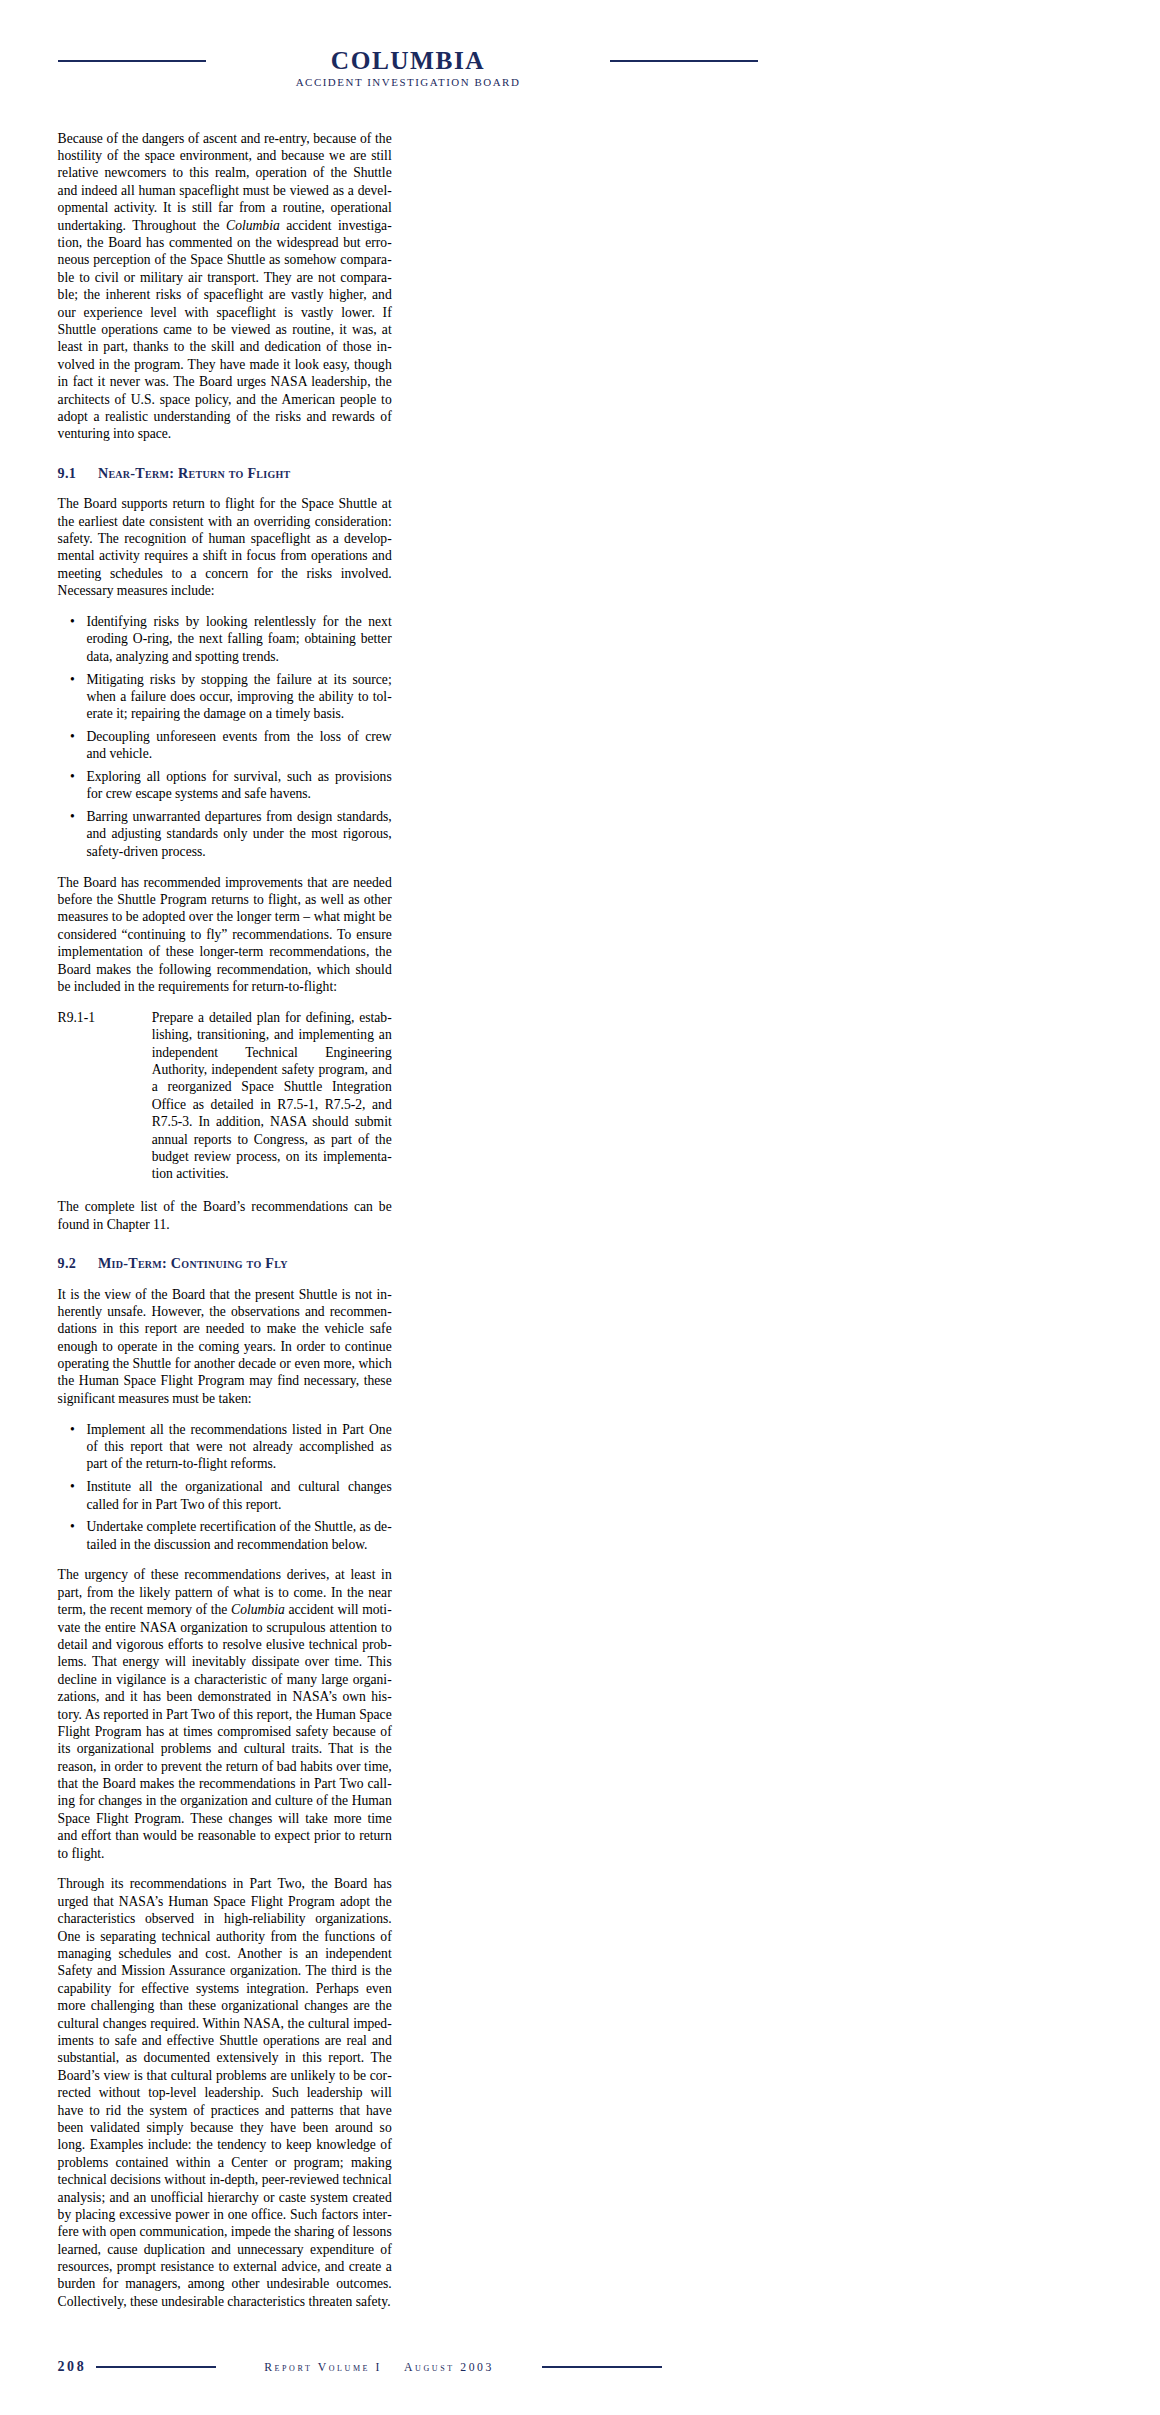COLUMBIA
Accident Investigation Board
Because of the dangers of ascent and re-entry, because of the hostility of the space environment, and because we are still relative newcomers to this realm, operation of the Shuttle and indeed all human spaceflight must be viewed as a developmental activity. It is still far from a routine, operational undertaking. Throughout the Columbia accident investigation, the Board has commented on the widespread but erroneous perception of the Space Shuttle as somehow comparable to civil or military air transport. They are not comparable; the inherent risks of spaceflight are vastly higher, and our experience level with spaceflight is vastly lower. If Shuttle operations came to be viewed as routine, it was, at least in part, thanks to the skill and dedication of those involved in the program. They have made it look easy, though in fact it never was. The Board urges NASA leadership, the architects of U.S. space policy, and the American people to adopt a realistic understanding of the risks and rewards of venturing into space.
9.1 Near-Term: Return to Flight
The Board supports return to flight for the Space Shuttle at the earliest date consistent with an overriding consideration: safety. The recognition of human spaceflight as a developmental activity requires a shift in focus from operations and meeting schedules to a concern for the risks involved. Necessary measures include:
Identifying risks by looking relentlessly for the next eroding O-ring, the next falling foam; obtaining better data, analyzing and spotting trends.
Mitigating risks by stopping the failure at its source; when a failure does occur, improving the ability to tolerate it; repairing the damage on a timely basis.
Decoupling unforeseen events from the loss of crew and vehicle.
Exploring all options for survival, such as provisions for crew escape systems and safe havens.
Barring unwarranted departures from design standards, and adjusting standards only under the most rigorous, safety-driven process.
The Board has recommended improvements that are needed before the Shuttle Program returns to flight, as well as other measures to be adopted over the longer term – what might be considered “continuing to fly” recommendations. To ensure implementation of these longer-term recommendations, the Board makes the following recommendation, which should be included in the requirements for return-to-flight:
R9.1-1
Prepare a detailed plan for defining, establishing, transitioning, and implementing an independent Technical Engineering Authority, independent safety program, and a reorganized Space Shuttle Integration Office as detailed in R7.5-1, R7.5-2, and R7.5-3. In addition, NASA should submit annual reports to Congress, as part of the budget review process, on its implementation activities.
The complete list of the Board’s recommendations can be found in Chapter 11.
9.2 Mid-Term: Continuing to Fly
It is the view of the Board that the present Shuttle is not inherently unsafe. However, the observations and recommendations in this report are needed to make the vehicle safe enough to operate in the coming years. In order to continue operating the Shuttle for another decade or even more, which the Human Space Flight Program may find necessary, these significant measures must be taken:
Implement all the recommendations listed in Part One of this report that were not already accomplished as part of the return-to-flight reforms.
Institute all the organizational and cultural changes called for in Part Two of this report.
Undertake complete recertification of the Shuttle, as detailed in the discussion and recommendation below.
The urgency of these recommendations derives, at least in part, from the likely pattern of what is to come. In the near term, the recent memory of the Columbia accident will motivate the entire NASA organization to scrupulous attention to detail and vigorous efforts to resolve elusive technical problems. That energy will inevitably dissipate over time. This decline in vigilance is a characteristic of many large organizations, and it has been demonstrated in NASA’s own history. As reported in Part Two of this report, the Human Space Flight Program has at times compromised safety because of its organizational problems and cultural traits. That is the reason, in order to prevent the return of bad habits over time, that the Board makes the recommendations in Part Two calling for changes in the organization and culture of the Human Space Flight Program. These changes will take more time and effort than would be reasonable to expect prior to return to flight.
Through its recommendations in Part Two, the Board has urged that NASA’s Human Space Flight Program adopt the characteristics observed in high-reliability organizations. One is separating technical authority from the functions of managing schedules and cost. Another is an independent Safety and Mission Assurance organization. The third is the capability for effective systems integration. Perhaps even more challenging than these organizational changes are the cultural changes required. Within NASA, the cultural impediments to safe and effective Shuttle operations are real and substantial, as documented extensively in this report. The Board’s view is that cultural problems are unlikely to be corrected without top-level leadership. Such leadership will have to rid the system of practices and patterns that have been validated simply because they have been around so long. Examples include: the tendency to keep knowledge of problems contained within a Center or program; making technical decisions without in-depth, peer-reviewed technical analysis; and an unofficial hierarchy or caste system created by placing excessive power in one office. Such factors interfere with open communication, impede the sharing of lessons learned, cause duplication and unnecessary expenditure of resources, prompt resistance to external advice, and create a burden for managers, among other undesirable outcomes. Collectively, these undesirable characteristics threaten safety.
208 Report Volume I August 2003